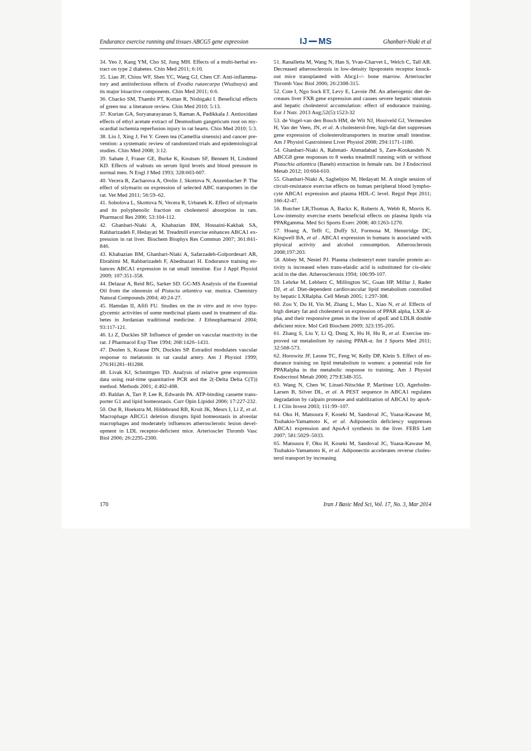Endurance exercise running and tissues ABCG5 gene expression
IJ MS
Ghanbari-Niaki et al
34. Yeo J, Kang YM, Cho SI, Jung MH. Effects of a multi-herbal extract on type 2 diabetes. Chin Med 2011; 6:10.
35. Liao JF, Chiou WF, Shen YC, Wang GJ, Chen CF. Anti-inflammatory and antiinfectious effects of Evodia rutaecarpa (Wuzhuyu) and its major bioactive components. Chin Med 2011; 6:6.
36. Chacko SM, Thambi PT, Kuttan R, Nishigaki I. Beneficial effects of green tea: a literature review. Chin Med 2010; 5:13.
37. Kurian GA, Suryanarayanan S, Raman A, Padikkala J. Antioxidant effects of ethyl acetate extract of Desmodium gangeticum root on myocardial ischemia reperfusion injury in rat hearts. Chin Med 2010; 5:3.
38. Liu J, Xing J, Fei Y. Green tea (Camellia sinensis) and cancer prevention: a systematic review of randomized trials and epidemiological studies. Chin Med 2008; 3:12.
39. Sabate J, Fraser GE, Burke K, Knutsen SF, Bennett H, Lindsted KD. Effects of walnuts on serum lipid levels and blood pressure in normal men. N Engl J Med 1993; 328:603-607.
40. Vecera R, Zacharova A, Orolin J, Skottova N, Anzenbacher P. The effect of silymarin on expression of selected ABC transporters in the rat. Vet Med 2011; 56:59–62.
41. Sobolova L, Skottova N, Vecera R, Urbanek K. Effect of silymarin and its polyphenolic fraction on cholesterol absorption in rats. Pharmacol Res 2006; 53:104-112.
42. Ghanbari-Niaki A, Khabazian BM, Hossaini-Kakhak SA, Rahbarizadeh F, Hedayati M. Treadmill exercise enhances ABCA1 expression in rat liver. Biochem Biophys Res Commun 2007; 361:841-846.
43. Khabazian BM, Ghanbari-Niaki A, Safarzadeh-Golpordesari AR, Ebrahimi M, Rahbarizadeh F, Abednazari H. Endurance training enhances ABCA1 expression in rat small intestine. Eur J Appl Physiol 2009; 107:351-358.
44. Delazar A, Reid RG, Sarker SD. GC-MS Analysis of the Essential Oil from the oleoresin of Pistacia atlantica var. mutica. Chemistry Natural Compounds 2004; 40:24-27.
45. Hamdan II, Afifi FU. Studies on the in vitro and in vivo hypoglycemic activities of some medicinal plants used in treatment of diabetes in Jordanian traditional medicine. J Ethnopharmacol 2004; 93:117-121.
46. Li Z, Duckles SP. Influence of gender on vascular reactivity in the rat. J Pharmacol Exp Ther 1994; 268:1426–1431.
47. Doolen S, Krause DN, Duckles SP. Estradiol modulates vascular response to melatonin in rat caudal artery. Am J Physiol 1999; 276:H1281–H1288.
48. Livak KJ, Schmittgen TD. Analysis of relative gene expression data using real-time quantitative PCR and the 2(-Delta Delta C(T)) method. Methods 2001; 4:402-408.
49. Baldan A, Tarr P, Lee R, Edwards PA. ATP-binding cassette transporter G1 and lipid homeostasis. Curr Opin Lipidol 2006; 17:227-232.
50. Out R, Hoekstra M, Hildebrand RB, Kruit JK, Meurs I, Li Z, et al. Macrophage ABCG1 deletion disrupts lipid homeostasis in alveolar macrophages and moderately influences atherosclerotic lesion development in LDL receptor-deficient mice. Arterioscler Thromb Vasc Biol 2006; 26:2295-2300.
51. Ranalletta M, Wang N, Han S, Yvan-Charvet L, Welch C, Tall AR. Decreased atherosclerosis in low-density lipoprotein receptor knockout mice transplanted with Abcg1-/- bone marrow. Arterioscler Thromb Vasc Biol 2006; 26:2308-315.
52. Cote I, Ngo Sock ET, Levy E, Lavoie JM. An atherogenic diet decreases liver FXR gene expression and causes severe hepatic steatosis and hepatic cholesterol accumulation: effect of endurance training. Eur J Nutr. 2013 Aug;52(5):1523-32
53. de Vogel-van den Bosch HM, de Wit NJ, Hooiveld GJ, Vermeulen H, Van der Veen, JN, et al. A cholesterol-free, high-fat diet suppresses gene expression of cholesteroltransporters in murine small intestine. Am J Physiol Gastrointest Liver Physiol 2008; 294:1171-1180.
54. Ghanbari-Niaki A, Rahmati- Ahmadabad S, Zare-Kookandeh N. ABCG8 gene responses to 8 weeks treadmill running with or without Pistachia atlantica (Baneh) extraction in female rats. Int J Endocrinol Metab 2012; 10:604-610.
55. Ghanbari-Niaki A, Saghebjoo M, Hedayati M. A single session of circuit-resistance exercise effects on human peripheral blood lymphocyte ABCA1 expression and plasma HDL-C level. Regul Pept 2011; 166:42-47.
56. Butcher LR,Thomas A, Backx K, Roberts A, Webb R, Morris K. Low-intensity exercise exerts beneficial effects on plasma lipids via PPARgamma. Med Sci Sports Exerc 2008; 40:1263-1270.
57. Hoang A, Tefft C, Duffy SJ, Formosa M, Henstridge DC, Kingwell BA, et al . ABCA1 expression in humans is associated with physical activity and alcohol consumption. Atherosclerosis 2008;197:203.
58. Abbey M, Nestel PJ. Plasma cholesteryl ester transfer protein activity is increased when trans-elaidic acid is substituted for cis-oleic acid in the diet. Atherosclerosis 1994; 106:99-107.
59. Lehrke M, Lebherz C, Millington SC, Guan HP, Millar J, Rader DJ, et al. Diet-dependent cardiovascular lipid metabolism controlled by hepatic LXRalpha. Cell Metab 2005; 1:297-308.
60. Zou Y, Du H, Yin M, Zhang L, Mao L, Xiao N, et al. Effects of high dietary fat and cholesterol on expression of PPAR alpha, LXR alpha, and their responsive genes in the liver of apoE and LDLR double deficient mice. Mol Cell Biochem 2009; 323:195-205.
61. Zhang S, Liu Y, Li Q, Dong X, Hu H, Hu R, et al. Exercise improved rat metabolism by raising PPAR-α. Int J Sports Med 2011; 32:568-573.
62. Horowitz JF, Leone TC, Feng W, Kelly DP, Klein S. Effect of endurance training on lipid metabolism in women: a potential role for PPARalpha in the metabolic response to training. Am J Physiol Endocrinol Metab 2000; 279:E348-355.
63. Wang N, Chen W, Linsel-Nitschke P, Martinez LO, Agerholm-Larsen B, Silver DL, et al. A PEST sequence in ABCA1 regulates degradation by calpain protease and stabilization of ABCA1 by apoA-I. J Clin Invest 2003; 111:99–107.
64. Oku H, Matsuura F, Koseki M, Sandoval JC, Yuasa-Kawase M, Tsubakio-Yamamoto K, et al. Adiponectin deficiency suppresses ABCA1 expression and ApoA-I synthesis in the liver. FEBS Lett 2007; 581:5029–5033.
65. Matsuura F, Oku H, Koseki M, Sandoval JC, Yuasa-Kawase M, Tsubakio-Yamamoto K, et al. Adiponectin accelerates reverse cholesterol transport by increasing
170
Iran J Basic Med Sci, Vol. 17, No. 3, Mar 2014